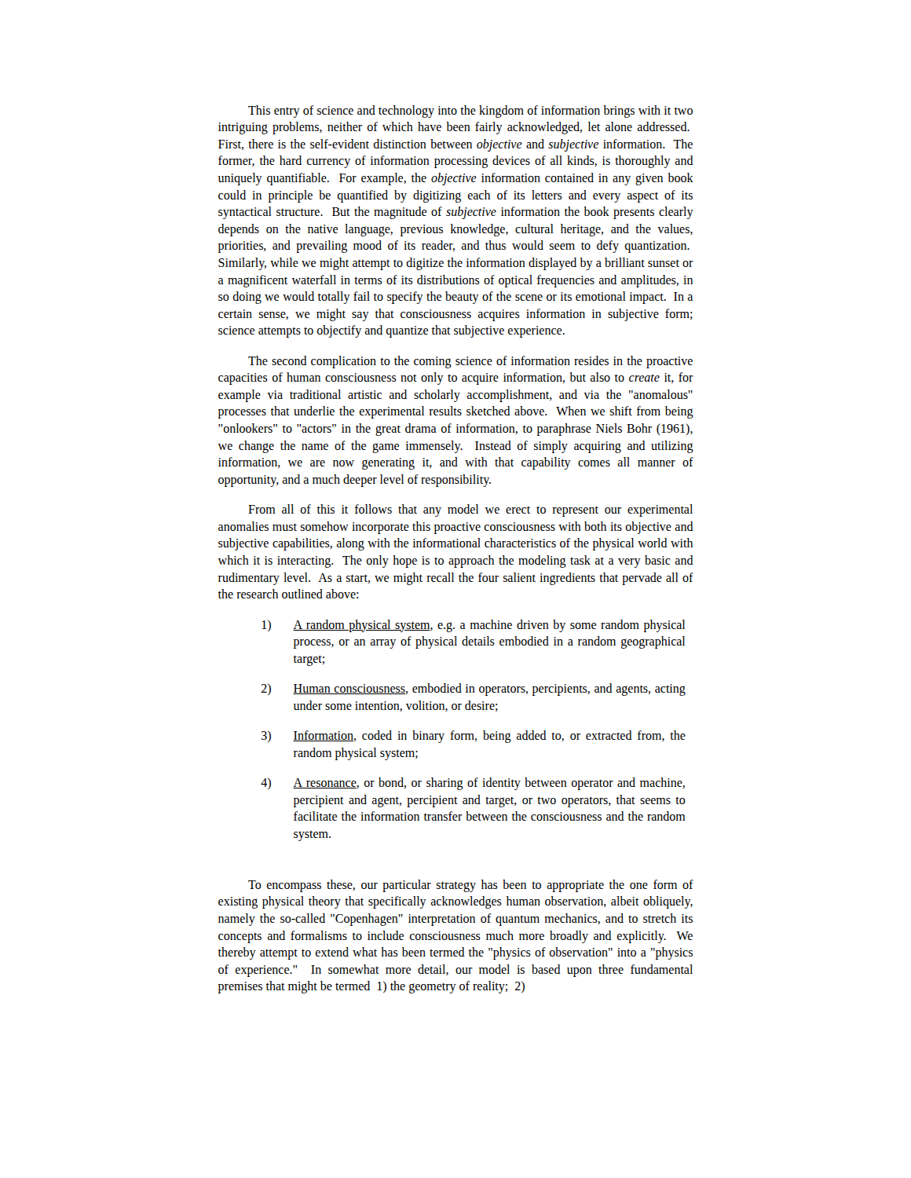This entry of science and technology into the kingdom of information brings with it two intriguing problems, neither of which have been fairly acknowledged, let alone addressed. First, there is the self-evident distinction between objective and subjective information. The former, the hard currency of information processing devices of all kinds, is thoroughly and uniquely quantifiable. For example, the objective information contained in any given book could in principle be quantified by digitizing each of its letters and every aspect of its syntactical structure. But the magnitude of subjective information the book presents clearly depends on the native language, previous knowledge, cultural heritage, and the values, priorities, and prevailing mood of its reader, and thus would seem to defy quantization. Similarly, while we might attempt to digitize the information displayed by a brilliant sunset or a magnificent waterfall in terms of its distributions of optical frequencies and amplitudes, in so doing we would totally fail to specify the beauty of the scene or its emotional impact. In a certain sense, we might say that consciousness acquires information in subjective form; science attempts to objectify and quantize that subjective experience.
The second complication to the coming science of information resides in the proactive capacities of human consciousness not only to acquire information, but also to create it, for example via traditional artistic and scholarly accomplishment, and via the "anomalous" processes that underlie the experimental results sketched above. When we shift from being "onlookers" to "actors" in the great drama of information, to paraphrase Niels Bohr (1961), we change the name of the game immensely. Instead of simply acquiring and utilizing information, we are now generating it, and with that capability comes all manner of opportunity, and a much deeper level of responsibility.
From all of this it follows that any model we erect to represent our experimental anomalies must somehow incorporate this proactive consciousness with both its objective and subjective capabilities, along with the informational characteristics of the physical world with which it is interacting. The only hope is to approach the modeling task at a very basic and rudimentary level. As a start, we might recall the four salient ingredients that pervade all of the research outlined above:
A random physical system, e.g. a machine driven by some random physical process, or an array of physical details embodied in a random geographical target;
Human consciousness, embodied in operators, percipients, and agents, acting under some intention, volition, or desire;
Information, coded in binary form, being added to, or extracted from, the random physical system;
A resonance, or bond, or sharing of identity between operator and machine, percipient and agent, percipient and target, or two operators, that seems to facilitate the information transfer between the consciousness and the random system.
To encompass these, our particular strategy has been to appropriate the one form of existing physical theory that specifically acknowledges human observation, albeit obliquely, namely the so-called "Copenhagen" interpretation of quantum mechanics, and to stretch its concepts and formalisms to include consciousness much more broadly and explicitly. We thereby attempt to extend what has been termed the "physics of observation" into a "physics of experience." In somewhat more detail, our model is based upon three fundamental premises that might be termed 1) the geometry of reality; 2)